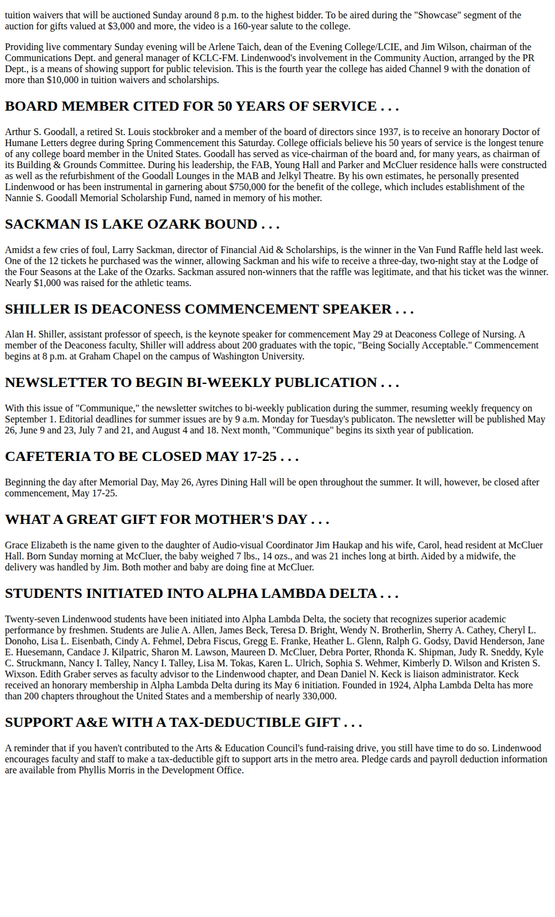tuition waivers that will be auctioned Sunday around 8 p.m. to the highest bidder. To be aired during the "Showcase" segment of the auction for gifts valued at $3,000 and more, the video is a 160-year salute to the college.
Providing live commentary Sunday evening will be Arlene Taich, dean of the Evening College/LCIE, and Jim Wilson, chairman of the Communications Dept. and general manager of KCLC-FM. Lindenwood's involvement in the Community Auction, arranged by the PR Dept., is a means of showing support for public television. This is the fourth year the college has aided Channel 9 with the donation of more than $10,000 in tuition waivers and scholarships.
BOARD MEMBER CITED FOR 50 YEARS OF SERVICE . . .
Arthur S. Goodall, a retired St. Louis stockbroker and a member of the board of directors since 1937, is to receive an honorary Doctor of Humane Letters degree during Spring Commencement this Saturday. College officials believe his 50 years of service is the longest tenure of any college board member in the United States. Goodall has served as vice-chairman of the board and, for many years, as chairman of its Building & Grounds Committee. During his leadership, the FAB, Young Hall and Parker and McCluer residence halls were constructed as well as the refurbishment of the Goodall Lounges in the MAB and Jelkyl Theatre. By his own estimates, he personally presented Lindenwood or has been instrumental in garnering about $750,000 for the benefit of the college, which includes establishment of the Nannie S. Goodall Memorial Scholarship Fund, named in memory of his mother.
SACKMAN IS LAKE OZARK BOUND . . .
Amidst a few cries of foul, Larry Sackman, director of Financial Aid & Scholarships, is the winner in the Van Fund Raffle held last week. One of the 12 tickets he purchased was the winner, allowing Sackman and his wife to receive a three-day, two-night stay at the Lodge of the Four Seasons at the Lake of the Ozarks. Sackman assured non-winners that the raffle was legitimate, and that his ticket was the winner. Nearly $1,000 was raised for the athletic teams.
SHILLER IS DEACONESS COMMENCEMENT SPEAKER . . .
Alan H. Shiller, assistant professor of speech, is the keynote speaker for commencement May 29 at Deaconess College of Nursing. A member of the Deaconess faculty, Shiller will address about 200 graduates with the topic, "Being Socially Acceptable." Commencement begins at 8 p.m. at Graham Chapel on the campus of Washington University.
NEWSLETTER TO BEGIN BI-WEEKLY PUBLICATION . . .
With this issue of "Communique," the newsletter switches to bi-weekly publication during the summer, resuming weekly frequency on September 1. Editorial deadlines for summer issues are by 9 a.m. Monday for Tuesday's publicaton. The newsletter will be published May 26, June 9 and 23, July 7 and 21, and August 4 and 18. Next month, "Communique" begins its sixth year of publication.
CAFETERIA TO BE CLOSED MAY 17-25 . . .
Beginning the day after Memorial Day, May 26, Ayres Dining Hall will be open throughout the summer. It will, however, be closed after commencement, May 17-25.
WHAT A GREAT GIFT FOR MOTHER'S DAY . . .
Grace Elizabeth is the name given to the daughter of Audio-visual Coordinator Jim Haukap and his wife, Carol, head resident at McCluer Hall. Born Sunday morning at McCluer, the baby weighed 7 lbs., 14 ozs., and was 21 inches long at birth. Aided by a midwife, the delivery was handled by Jim. Both mother and baby are doing fine at McCluer.
STUDENTS INITIATED INTO ALPHA LAMBDA DELTA . . .
Twenty-seven Lindenwood students have been initiated into Alpha Lambda Delta, the society that recognizes superior academic performance by freshmen. Students are Julie A. Allen, James Beck, Teresa D. Bright, Wendy N. Brotherlin, Sherry A. Cathey, Cheryl L. Donoho, Lisa L. Eisenbath, Cindy A. Fehmel, Debra Fiscus, Gregg E. Franke, Heather L. Glenn, Ralph G. Godsy, David Henderson, Jane E. Huesemann, Candace J. Kilpatric, Sharon M. Lawson, Maureen D. McCluer, Debra Porter, Rhonda K. Shipman, Judy R. Sneddy, Kyle C. Struckmann, Nancy I. Talley, Nancy I. Talley, Lisa M. Tokas, Karen L. Ulrich, Sophia S. Wehmer, Kimberly D. Wilson and Kristen S. Wixson. Edith Graber serves as faculty advisor to the Lindenwood chapter, and Dean Daniel N. Keck is liaison administrator. Keck received an honorary membership in Alpha Lambda Delta during its May 6 initiation. Founded in 1924, Alpha Lambda Delta has more than 200 chapters throughout the United States and a membership of nearly 330,000.
SUPPORT A&E WITH A TAX-DEDUCTIBLE GIFT . . .
A reminder that if you haven't contributed to the Arts & Education Council's fund-raising drive, you still have time to do so. Lindenwood encourages faculty and staff to make a tax-deductible gift to support arts in the metro area. Pledge cards and payroll deduction information are available from Phyllis Morris in the Development Office.